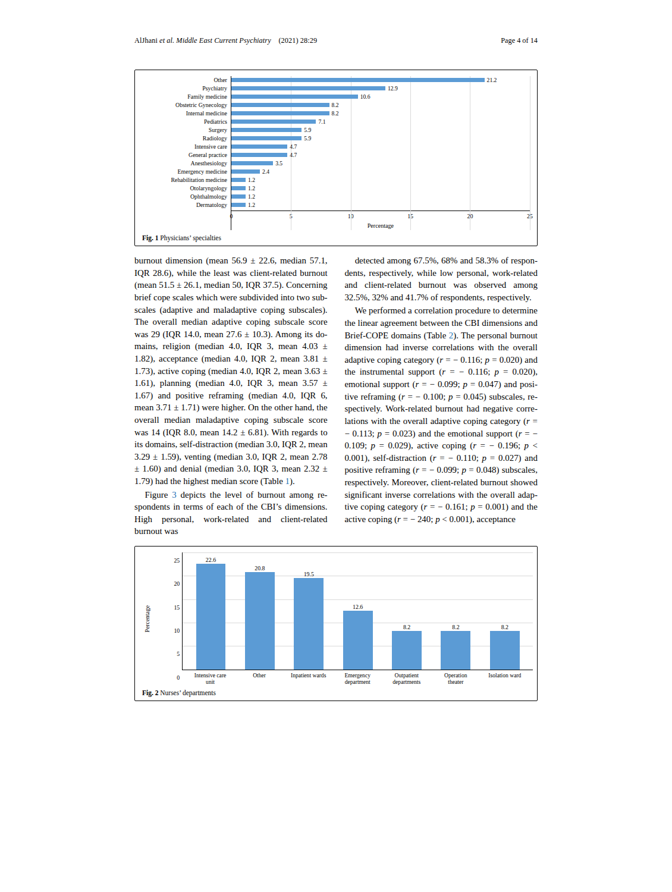AlJhani et al. Middle East Current Psychiatry (2021) 28:29
Page 4 of 14
Other
Psychiatry
Family medicine
Obstetric Gynecology
Internal medicine
Pediatrics
Surgery
Radiology
Intensive care
General practice
Anesthesiology
Emergency medicine
Rehabilitation medicine
Otolaryngology
Ophthalmology
Dermatology
21.2
12.9
10.6
8.2
8.2
7.1
5.9
5.9
4.7
4.7
3.5
2.4
1.2
1.2
1.2
1.2
0 5 10 15 20 25
Percentage
Fig. 1 Physicians’ specialties
burnout dimension (mean 56.9 ± 22.6, median 57.1, IQR 28.6), while the least was client-related burnout (mean 51.5 ± 26.1, median 50, IQR 37.5). Concerning brief cope scales which were subdivided into two subscales (adaptive and maladaptive coping subscales). The overall median adaptive coping subscale score was 29 (IQR 14.0, mean 27.6 ± 10.3). Among its domains, religion (median 4.0, IQR 3, mean 4.03 ± 1.82), acceptance (median 4.0, IQR 2, mean 3.81 ± 1.73), active coping (median 4.0, IQR 2, mean 3.63 ± 1.61), planning (median 4.0, IQR 3, mean 3.57 ± 1.67) and positive reframing (median 4.0, IQR 6, mean 3.71 ± 1.71) were higher. On the other hand, the overall median maladaptive coping subscale score was 14 (IQR 8.0, mean 14.2 ± 6.81). With regards to its domains, self-distraction (median 3.0, IQR 2, mean 3.29 ± 1.59), venting (median 3.0, IQR 2, mean 2.78 ± 1.60) and denial (median 3.0, IQR 3, mean 2.32 ± 1.79) had the highest median score (Table 1).
Figure 3 depicts the level of burnout among respondents in terms of each of the CBI’s dimensions. High personal, work-related and client-related burnout was
detected among 67.5%, 68% and 58.3% of respondents, respectively, while low personal, work-related and client-related burnout was observed among 32.5%, 32% and 41.7% of respondents, respectively.
We performed a correlation procedure to determine the linear agreement between the CBI dimensions and Brief-COPE domains (Table 2). The personal burnout dimension had inverse correlations with the overall adaptive coping category (r = − 0.116; p = 0.020) and the instrumental support (r = − 0.116; p = 0.020), emotional support (r = − 0.099; p = 0.047) and positive reframing (r = − 0.100; p = 0.045) subscales, respectively. Work-related burnout had negative correlations with the overall adaptive coping category (r = − 0.113; p = 0.023) and the emotional support (r = − 0.109; p = 0.029), active coping (r = − 0.196; p < 0.001), self-distraction (r = − 0.110; p = 0.027) and positive reframing (r = − 0.099; p = 0.048) subscales, respectively. Moreover, client-related burnout showed significant inverse correlations with the overall adaptive coping category (r = − 0.161; p = 0.001) and the active coping (r = − 240; p < 0.001), acceptance
Percentage
25 20 15 10 5 0
22.6
20.8
19.5
12.6
8.2
8.2
8.2
Intensive care
unit
Other
Inpatient wards
Emergency
department
Outpatient
departments
Operation
theater
Isolation ward
Fig. 2 Nurses’ departments